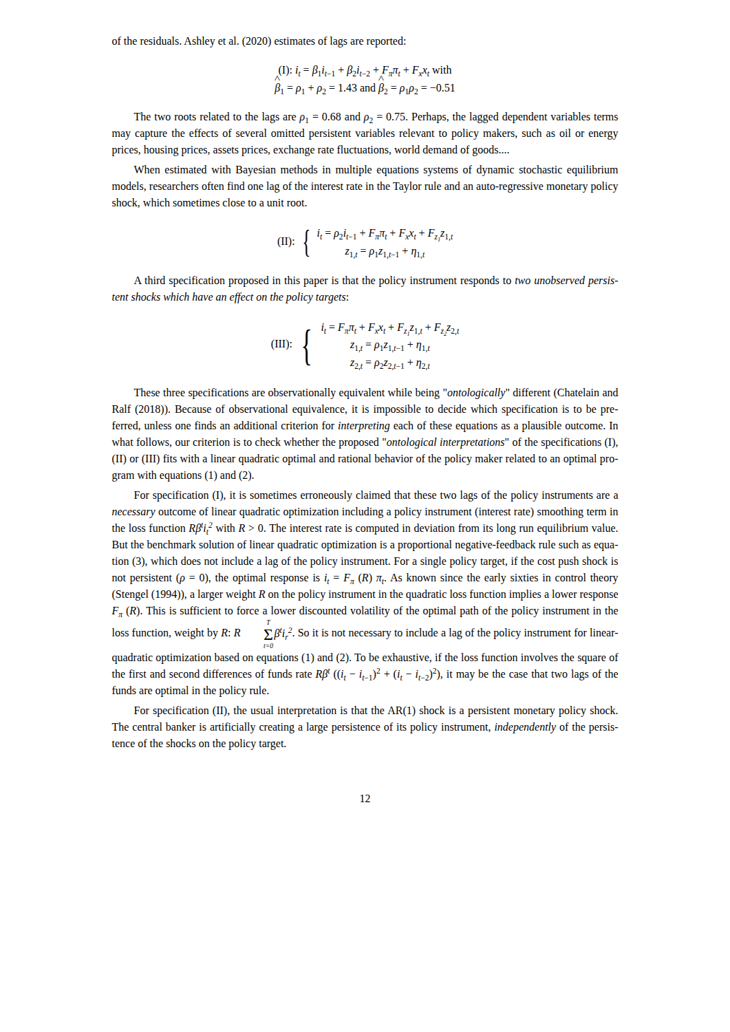of the residuals. Ashley et al. (2020) estimates of lags are reported:
(I): it = β1it−1 + β2it−2 + Fππt + Fxxt with β1 = ρ1 + ρ2 = 1.43 and β2 = ρ1ρ2 = −0.51
The two roots related to the lags are ρ1 = 0.68 and ρ2 = 0.75. Perhaps, the lagged dependent variables terms may capture the effects of several omitted persistent variables relevant to policy makers, such as oil or energy prices, housing prices, assets prices, exchange rate fluctuations, world demand of goods....
When estimated with Bayesian methods in multiple equations systems of dynamic stochastic equilibrium models, researchers often find one lag of the interest rate in the Taylor rule and an auto-regressive monetary policy shock, which sometimes close to a unit root.
(II): { it = ρ2it−1 + Fππt + Fxxt + Fz1z1,t z1,t = ρ1z1,t−1 + η1,t
A third specification proposed in this paper is that the policy instrument responds to two unobserved persistent shocks which have an effect on the policy targets:
(III): { it = Fππt + Fxxt + Fz1z1,t + Fz2z2,t z1,t = ρ1z1,t−1 + η1,t z2,t = ρ2z2,t−1 + η2,t
These three specifications are observationally equivalent while being "ontologically" different (Chatelain and Ralf (2018)). Because of observational equivalence, it is impossible to decide which specification is to be preferred, unless one finds an additional criterion for interpreting each of these equations as a plausible outcome. In what follows, our criterion is to check whether the proposed "ontological interpretations" of the specifications (I), (II) or (III) fits with a linear quadratic optimal and rational behavior of the policy maker related to an optimal program with equations (1) and (2).
For specification (I), it is sometimes erroneously claimed that these two lags of the policy instruments are a necessary outcome of linear quadratic optimization including a policy instrument (interest rate) smoothing term in the loss function Rβtit2 with R > 0. The interest rate is computed in deviation from its long run equilibrium value. But the benchmark solution of linear quadratic optimization is a proportional negative-feedback rule such as equation (3), which does not include a lag of the policy instrument. For a single policy target, if the cost push shock is not persistent (ρ = 0), the optimal response is it = Fπ (R) πt. As known since the early sixties in control theory (Stengel (1994)), a larger weight R on the policy instrument in the quadratic loss function implies a lower response Fπ (R). This is sufficient to force a lower discounted volatility of the optimal path of the policy instrument in the loss function, weight by R: RTΣt=0 βtir2. So it is not necessary to include a lag of the policy instrument for linear-quadratic optimization based on equations (1) and (2). To be exhaustive, if the loss function involves the square of the first and second differences of funds rate Rβt ((it − it−1)2 + (it − it−2)2), it may be the case that two lags of the funds are optimal in the policy rule.
For specification (II), the usual interpretation is that the AR(1) shock is a persistent monetary policy shock. The central banker is artificially creating a large persistence of its policy instrument, independently of the persistence of the shocks on the policy target.
12